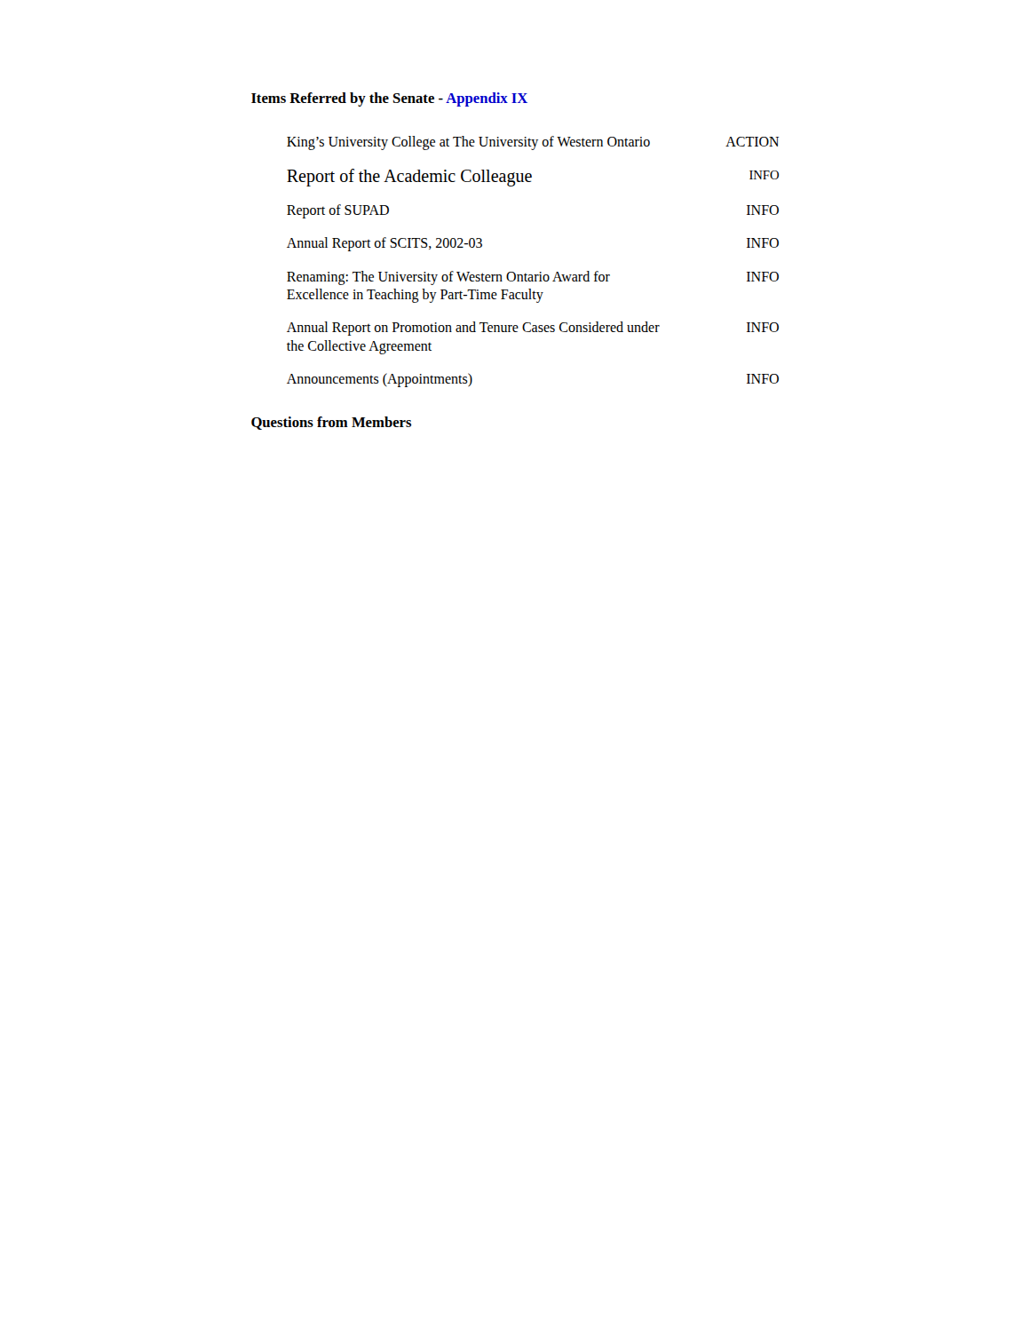Items Referred by the Senate - Appendix IX
| King’s University College at The University of Western Ontario | ACTION |
| Report of the Academic Colleague | INFO |
| Report of SUPAD | INFO |
| Annual Report of SCITS, 2002-03 | INFO |
| Renaming: The University of Western Ontario Award for Excellence in Teaching by Part-Time Faculty | INFO |
| Annual Report on Promotion and Tenure Cases Considered under the Collective Agreement | INFO |
| Announcements (Appointments) | INFO |
Questions from Members